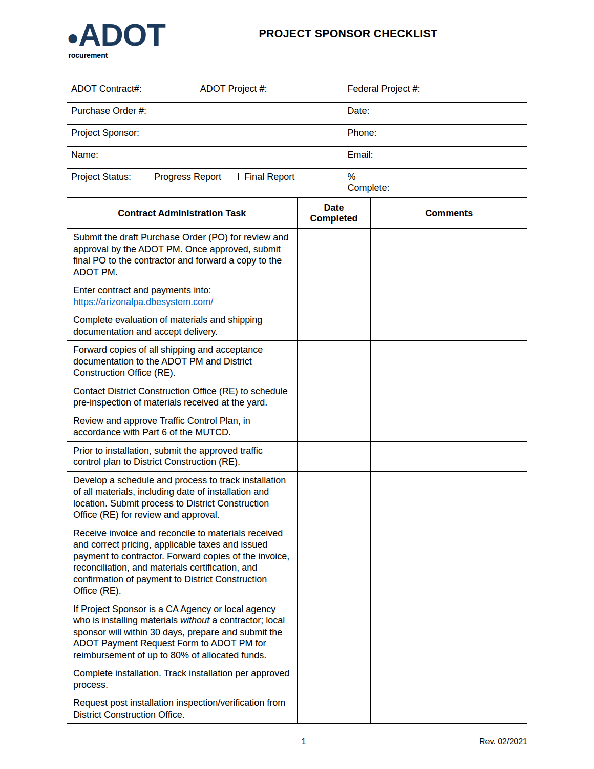●ADOT
Procurement
PROJECT SPONSOR CHECKLIST
| ADOT Contract#: | ADOT Project #: | Federal Project #: |
| Purchase Order #: | Date: |
| Project Sponsor: | Phone: |
| Name: | Email: |
| Project Status: Progress Report Final Report | % Complete: |
| Contract Administration Task | Date Completed | Comments |
| --- | --- | --- |
| Submit the draft Purchase Order (PO) for review and approval by the ADOT PM. Once approved, submit final PO to the contractor and forward a copy to the ADOT PM. | | |
| Enter contract and payments into: https://arizonalpa.dbesystem.com/ | | |
| Complete evaluation of materials and shipping documentation and accept delivery. | | |
| Forward copies of all shipping and acceptance documentation to the ADOT PM and District Construction Office (RE). | | |
| Contact District Construction Office (RE) to schedule pre-inspection of materials received at the yard. | | |
| Review and approve Traffic Control Plan, in accordance with Part 6 of the MUTCD. | | |
| Prior to installation, submit the approved traffic control plan to District Construction (RE). | | |
| Develop a schedule and process to track installation of all materials, including date of installation and location. Submit process to District Construction Office (RE) for review and approval. | | |
| Receive invoice and reconcile to materials received and correct pricing, applicable taxes and issued payment to contractor. Forward copies of the invoice, reconciliation, and materials certification, and confirmation of payment to District Construction Office (RE). | | |
| If Project Sponsor is a CA Agency or local agency who is installing materials without a contractor; local sponsor will within 30 days, prepare and submit the ADOT Payment Request Form to ADOT PM for reimbursement of up to 80% of allocated funds. | | |
| Complete installation. Track installation per approved process. | | |
| Request post installation inspection/verification from District Construction Office. | | |
1
Rev. 02/2021